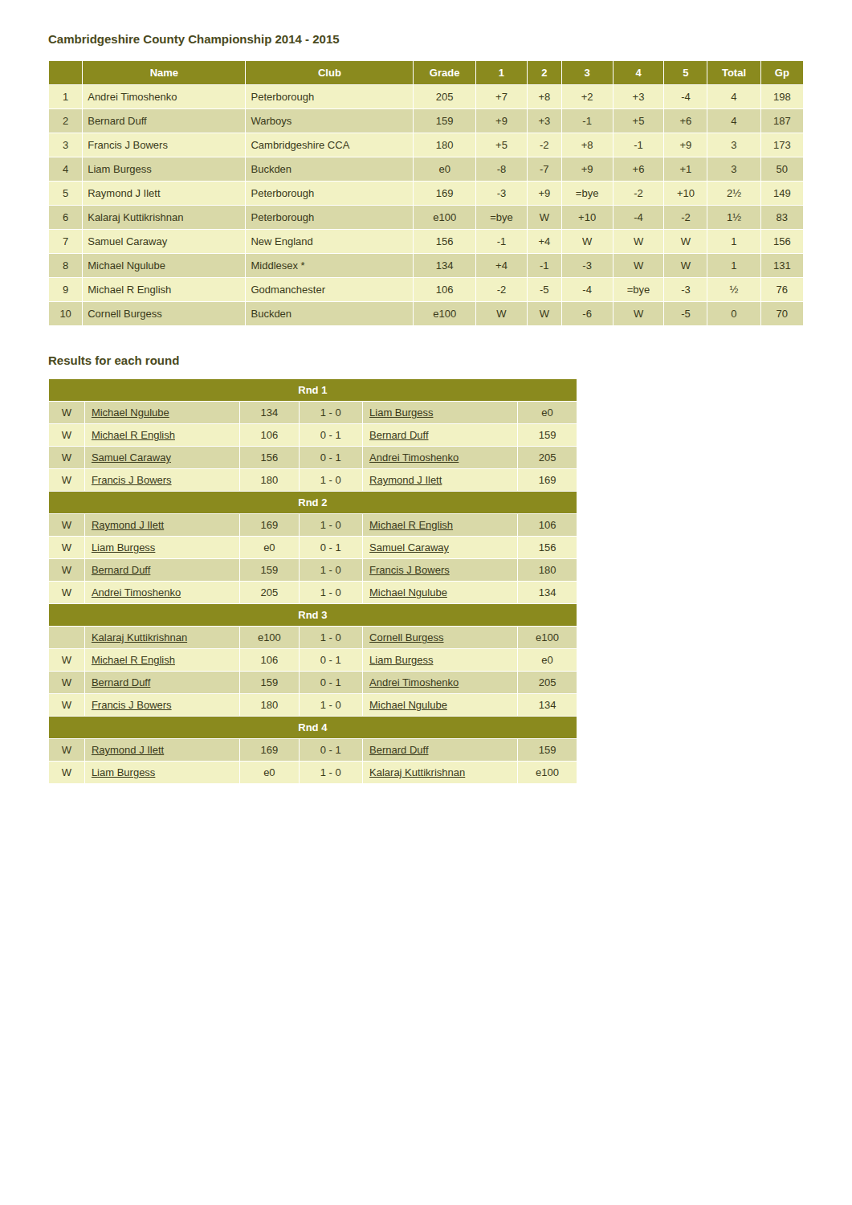Cambridgeshire County Championship 2014 - 2015
| | Name | Club | Grade | 1 | 2 | 3 | 4 | 5 | Total | Gp |
| --- | --- | --- | --- | --- | --- | --- | --- | --- | --- | --- |
| 1 | Andrei Timoshenko | Peterborough | 205 | +7 | +8 | +2 | +3 | -4 | 4 | 198 |
| 2 | Bernard Duff | Warboys | 159 | +9 | +3 | -1 | +5 | +6 | 4 | 187 |
| 3 | Francis J Bowers | Cambridgeshire CCA | 180 | +5 | -2 | +8 | -1 | +9 | 3 | 173 |
| 4 | Liam Burgess | Buckden | e0 | -8 | -7 | +9 | +6 | +1 | 3 | 50 |
| 5 | Raymond J Ilett | Peterborough | 169 | -3 | +9 | =bye | -2 | +10 | 2½ | 149 |
| 6 | Kalaraj Kuttikrishnan | Peterborough | e100 | =bye | W | +10 | -4 | -2 | 1½ | 83 |
| 7 | Samuel Caraway | New England | 156 | -1 | +4 | W | W | W | 1 | 156 |
| 8 | Michael Ngulube | Middlesex * | 134 | +4 | -1 | -3 | W | W | 1 | 131 |
| 9 | Michael R English | Godmanchester | 106 | -2 | -5 | -4 | =bye | -3 | ½ | 76 |
| 10 | Cornell Burgess | Buckden | e100 | W | W | -6 | W | -5 | 0 | 70 |
Results for each round
| Rnd 1 |
| W | Michael Ngulube | 134 | 1 - 0 | Liam Burgess | e0 |
| W | Michael R English | 106 | 0 - 1 | Bernard Duff | 159 |
| W | Samuel Caraway | 156 | 0 - 1 | Andrei Timoshenko | 205 |
| W | Francis J Bowers | 180 | 1 - 0 | Raymond J Ilett | 169 |
| Rnd 2 |
| W | Raymond J Ilett | 169 | 1 - 0 | Michael R English | 106 |
| W | Liam Burgess | e0 | 0 - 1 | Samuel Caraway | 156 |
| W | Bernard Duff | 159 | 1 - 0 | Francis J Bowers | 180 |
| W | Andrei Timoshenko | 205 | 1 - 0 | Michael Ngulube | 134 |
| Rnd 3 |
| | Kalaraj Kuttikrishnan | e100 | 1 - 0 | Cornell Burgess | e100 |
| W | Michael R English | 106 | 0 - 1 | Liam Burgess | e0 |
| W | Bernard Duff | 159 | 0 - 1 | Andrei Timoshenko | 205 |
| W | Francis J Bowers | 180 | 1 - 0 | Michael Ngulube | 134 |
| Rnd 4 |
| W | Raymond J Ilett | 169 | 0 - 1 | Bernard Duff | 159 |
| W | Liam Burgess | e0 | 1 - 0 | Kalaraj Kuttikrishnan | e100 |